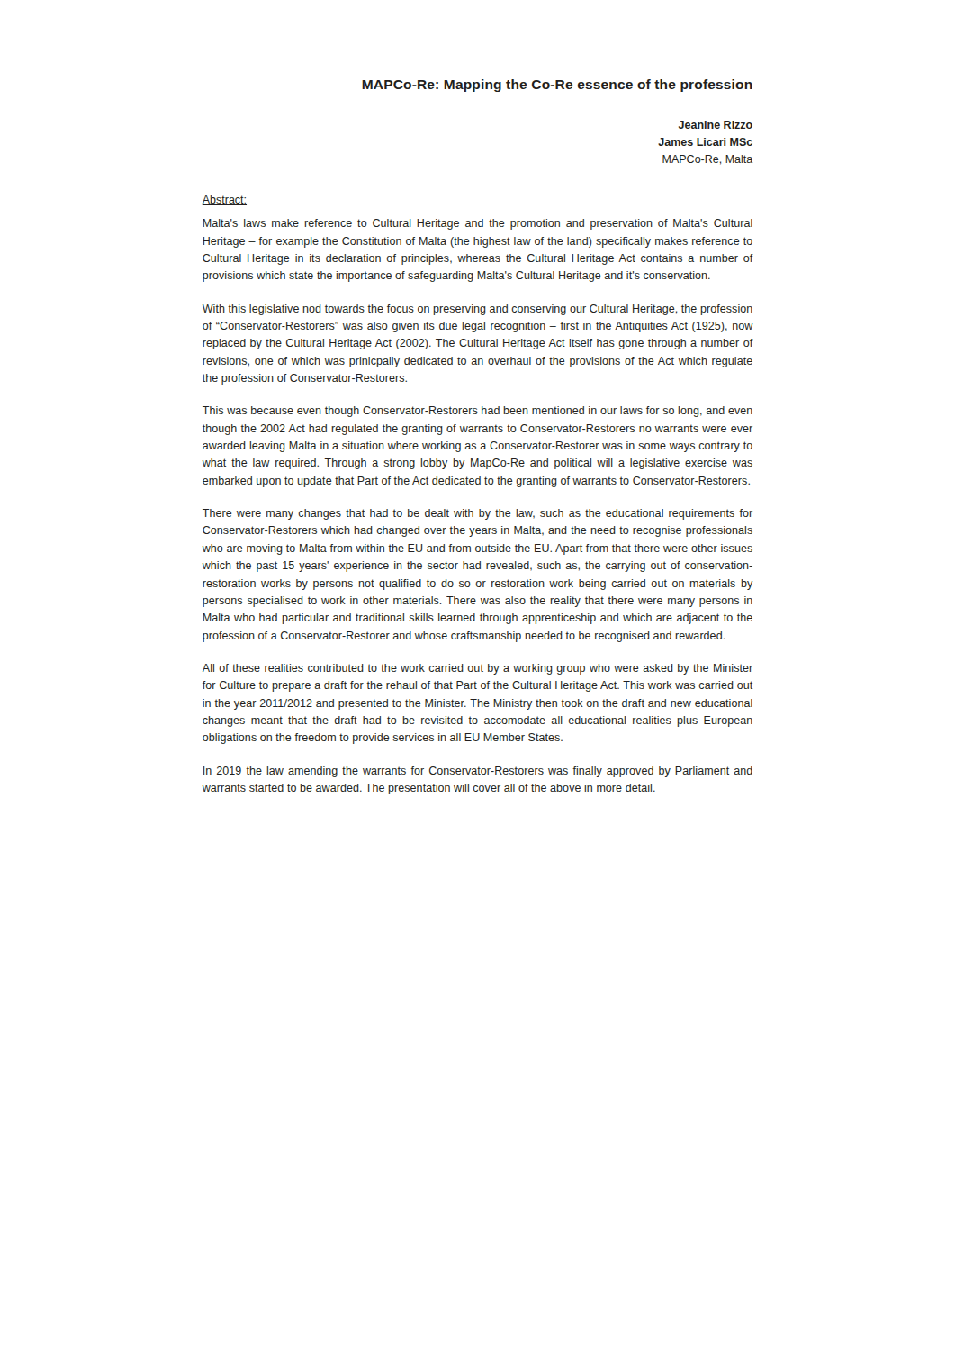MAPCo-Re: Mapping the Co-Re essence of the profession
Jeanine Rizzo James Licari MSc MAPCo-Re, Malta
Abstract:
Malta's laws make reference to Cultural Heritage and the promotion and preservation of Malta's Cultural Heritage – for example the Constitution of Malta (the highest law of the land) specifically makes reference to Cultural Heritage in its declaration of principles, whereas the Cultural Heritage Act contains a number of provisions which state the importance of safeguarding Malta's Cultural Heritage and it's conservation.
With this legislative nod towards the focus on preserving and conserving our Cultural Heritage, the profession of “Conservator-Restorers” was also given its due legal recognition – first in the Antiquities Act (1925), now replaced by the Cultural Heritage Act (2002). The Cultural Heritage Act itself has gone through a number of revisions, one of which was prinicpally dedicated to an overhaul of the provisions of the Act which regulate the profession of Conservator-Restorers.
This was because even though Conservator-Restorers had been mentioned in our laws for so long, and even though the 2002 Act had regulated the granting of warrants to Conservator-Restorers no warrants were ever awarded leaving Malta in a situation where working as a Conservator-Restorer was in some ways contrary to what the law required. Through a strong lobby by MapCo-Re and political will a legislative exercise was embarked upon to update that Part of the Act dedicated to the granting of warrants to Conservator-Restorers.
There were many changes that had to be dealt with by the law, such as the educational requirements for Conservator-Restorers which had changed over the years in Malta, and the need to recognise professionals who are moving to Malta from within the EU and from outside the EU. Apart from that there were other issues which the past 15 years' experience in the sector had revealed, such as, the carrying out of conservation-restoration works by persons not qualified to do so or restoration work being carried out on materials by persons specialised to work in other materials. There was also the reality that there were many persons in Malta who had particular and traditional skills learned through apprenticeship and which are adjacent to the profession of a Conservator-Restorer and whose craftsmanship needed to be recognised and rewarded.
All of these realities contributed to the work carried out by a working group who were asked by the Minister for Culture to prepare a draft for the rehaul of that Part of the Cultural Heritage Act. This work was carried out in the year 2011/2012 and presented to the Minister. The Ministry then took on the draft and new educational changes meant that the draft had to be revisited to accomodate all educational realities plus European obligations on the freedom to provide services in all EU Member States.
In 2019 the law amending the warrants for Conservator-Restorers was finally approved by Parliament and warrants started to be awarded. The presentation will cover all of the above in more detail.